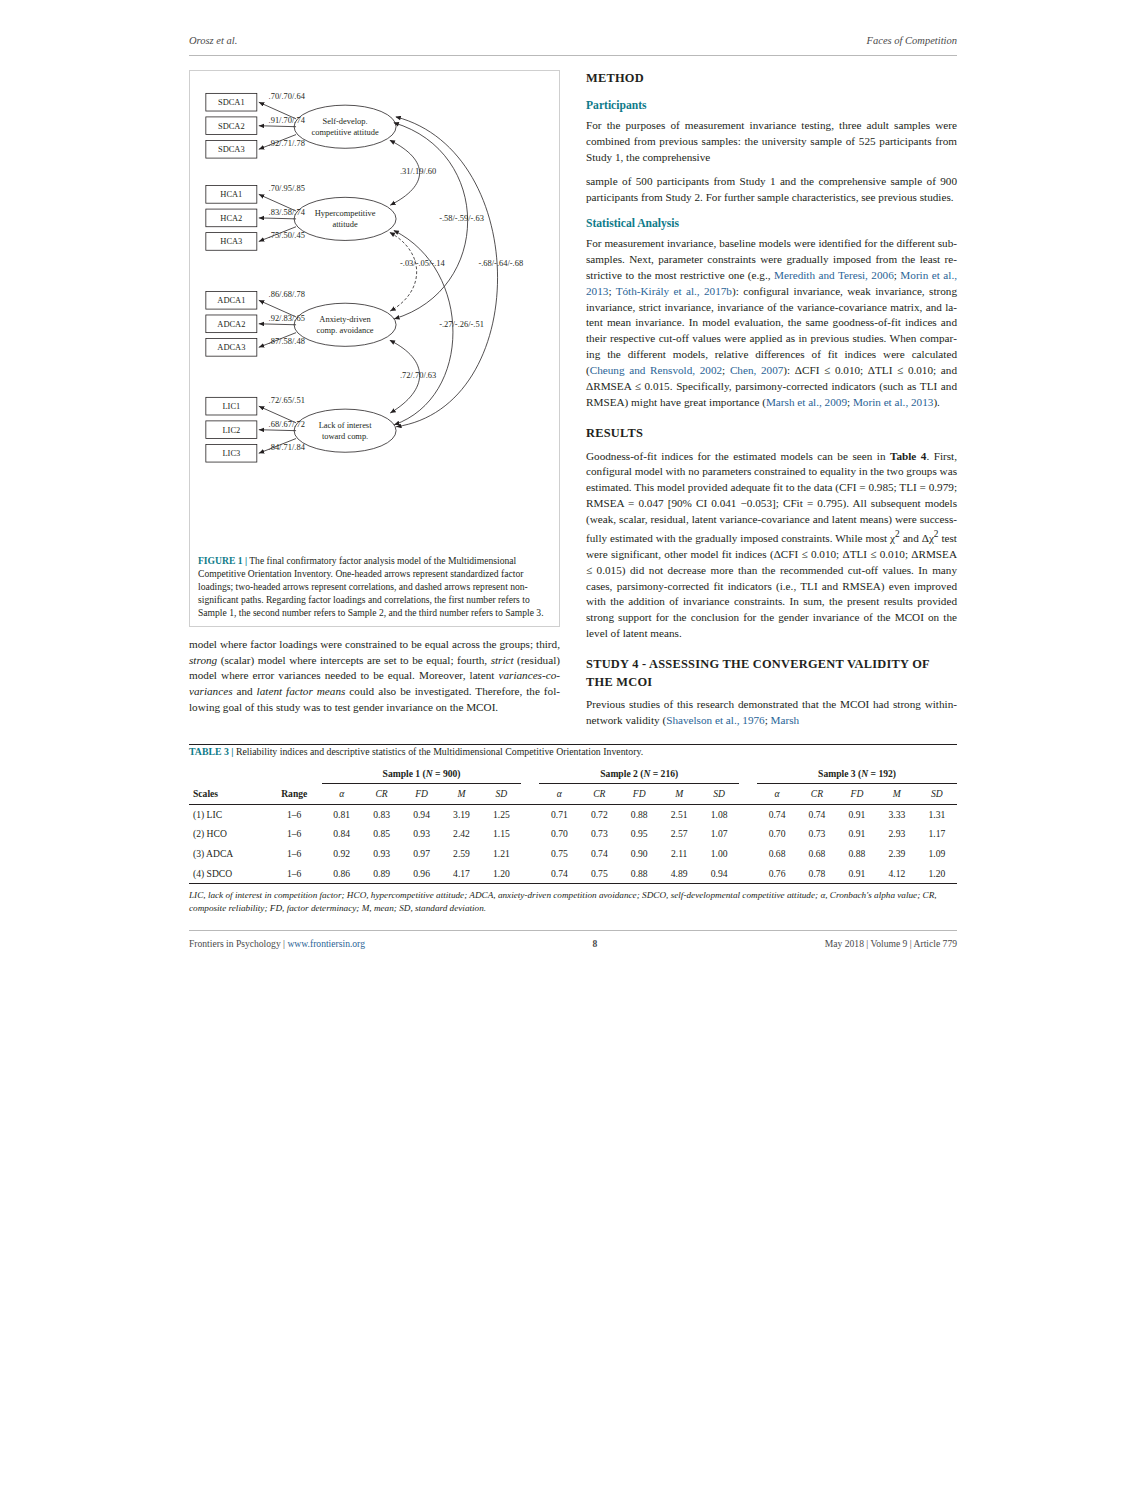Orosz et al.
Faces of Competition
SDCA1 SDCA2 SDCA3 HCA1 HCA2 HCA3 ADCA1 ADCA2 ADCA3 LIC1 LIC2 LIC3 Self-develop. competitive attitude Hypercompetitive attitude Anxiety-driven comp. avoidance Lack of interest toward comp. .70/.70/.64 .91/.70/.74 .92/.71/.78 .70/.95/.85 .83/.58/.74 .75/.50/.45 .86/.68/.78 .92/.83/.65 .87/.58/.48 .72/.65/.51 .68/.67/.72 .84/.71/.84 .31/.19/.60 -.58/-.59/-.63 -.03/-.05/-.14 -.68/-.64/-.68 -.27/-.26/-.51 .72/.70/.63
FIGURE 1 | The final confirmatory factor analysis model of the Multidimensional Competitive Orientation Inventory. One-headed arrows represent standardized factor loadings; two-headed arrows represent correlations, and dashed arrows represent non-significant paths. Regarding factor loadings and correlations, the first number refers to Sample 1, the second number refers to Sample 2, and the third number refers to Sample 3.
model where factor loadings were constrained to be equal across the groups; third, strong (scalar) model where intercepts are set to be equal; fourth, strict (residual) model where error variances needed to be equal. Moreover, latent variances-covariances and latent factor means could also be investigated. Therefore, the following goal of this study was to test gender invariance on the MCOI.
Method
Participants
For the purposes of measurement invariance testing, three adult samples were combined from previous samples: the university sample of 525 participants from Study 1, the comprehensive
sample of 500 participants from Study 1 and the comprehensive sample of 900 participants from Study 2. For further sample characteristics, see previous studies.
Statistical Analysis
For measurement invariance, baseline models were identified for the different subsamples. Next, parameter constraints were gradually imposed from the least restrictive to the most restrictive one (e.g., Meredith and Teresi, 2006; Morin et al., 2013; Tóth-Király et al., 2017b): configural invariance, weak invariance, strong invariance, strict invariance, invariance of the variance-covariance matrix, and latent mean invariance. In model evaluation, the same goodness-of-fit indices and their respective cut-off values were applied as in previous studies. When comparing the different models, relative differences of fit indices were calculated (Cheung and Rensvold, 2002; Chen, 2007): ΔCFI ≤ 0.010; ΔTLI ≤ 0.010; and ΔRMSEA ≤ 0.015. Specifically, parsimony-corrected indicators (such as TLI and RMSEA) might have great importance (Marsh et al., 2009; Morin et al., 2013).
Results
Goodness-of-fit indices for the estimated models can be seen in Table 4. First, configural model with no parameters constrained to equality in the two groups was estimated. This model provided adequate fit to the data (CFI = 0.985; TLI = 0.979; RMSEA = 0.047 [90% CI 0.041 −0.053]; CFit = 0.795). All subsequent models (weak, scalar, residual, latent variance-covariance and latent means) were successfully estimated with the gradually imposed constraints. While most χ2 and Δχ2 test were significant, other model fit indices (ΔCFI ≤ 0.010; ΔTLI ≤ 0.010; ΔRMSEA ≤ 0.015) did not decrease more than the recommended cut-off values. In many cases, parsimony-corrected fit indicators (i.e., TLI and RMSEA) even improved with the addition of invariance constraints. In sum, the present results provided strong support for the conclusion for the gender invariance of the MCOI on the level of latent means.
Study 4 - Assessing the Convergent Validity of the MCOI
Previous studies of this research demonstrated that the MCOI had strong within-network validity (Shavelson et al., 1976; Marsh
TABLE 3 | Reliability indices and descriptive statistics of the Multidimensional Competitive Orientation Inventory.
| Scales | Range | Sample 1 ( N = 900) | | Sample 2 ( N = 216) | | Sample 3 ( N = 192) |
| --- | --- | --- | --- | --- | --- | --- |
| α | CR | FD | M | SD | | α | CR | FD | M | SD | | α | CR | FD | M | SD |
| (1) LIC | 1–6 | 0.81 | 0.83 | 0.94 | 3.19 | 1.25 | | 0.71 | 0.72 | 0.88 | 2.51 | 1.08 | | 0.74 | 0.74 | 0.91 | 3.33 | 1.31 |
| (2) HCO | 1–6 | 0.84 | 0.85 | 0.93 | 2.42 | 1.15 | | 0.70 | 0.73 | 0.95 | 2.57 | 1.07 | | 0.70 | 0.73 | 0.91 | 2.93 | 1.17 |
| (3) ADCA | 1–6 | 0.92 | 0.93 | 0.97 | 2.59 | 1.21 | | 0.75 | 0.74 | 0.90 | 2.11 | 1.00 | | 0.68 | 0.68 | 0.88 | 2.39 | 1.09 |
| (4) SDCO | 1–6 | 0.86 | 0.89 | 0.96 | 4.17 | 1.20 | | 0.74 | 0.75 | 0.88 | 4.89 | 0.94 | | 0.76 | 0.78 | 0.91 | 4.12 | 1.20 |
LIC, lack of interest in competition factor; HCO, hypercompetitive attitude; ADCA, anxiety-driven competition avoidance; SDCO, self-developmental competitive attitude; α, Cronbach's alpha value; CR, composite reliability; FD, factor determinacy; M, mean; SD, standard deviation.
Frontiers in Psychology | www.frontiersin.org
8
May 2018 | Volume 9 | Article 779